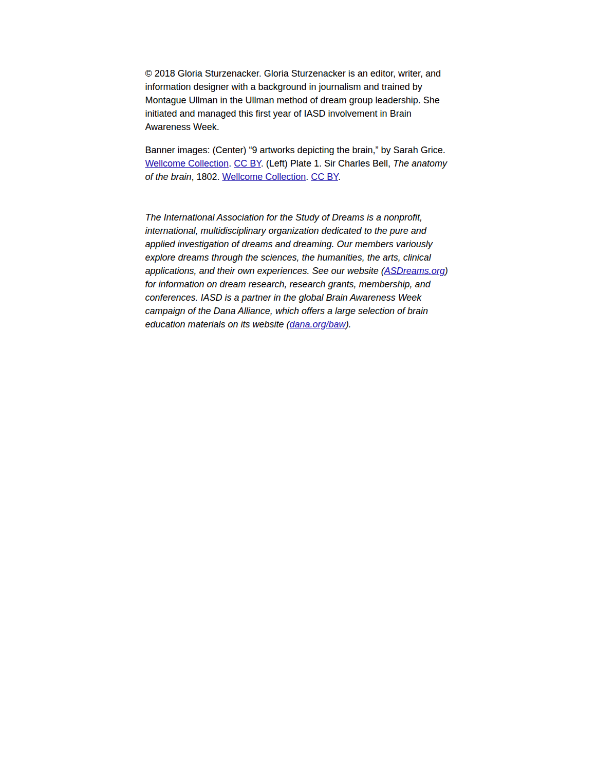© 2018 Gloria Sturzenacker. Gloria Sturzenacker is an editor, writer, and information designer with a background in journalism and trained by Montague Ullman in the Ullman method of dream group leadership. She initiated and managed this first year of IASD involvement in Brain Awareness Week.
Banner images: (Center) “9 artworks depicting the brain,” by Sarah Grice. Wellcome Collection. CC BY. (Left) Plate 1. Sir Charles Bell, The anatomy of the brain, 1802. Wellcome Collection. CC BY.
The International Association for the Study of Dreams is a nonprofit, international, multidisciplinary organization dedicated to the pure and applied investigation of dreams and dreaming. Our members variously explore dreams through the sciences, the humanities, the arts, clinical applications, and their own experiences. See our website (ASDreams.org) for information on dream research, research grants, membership, and conferences. IASD is a partner in the global Brain Awareness Week campaign of the Dana Alliance, which offers a large selection of brain education materials on its website (dana.org/baw).